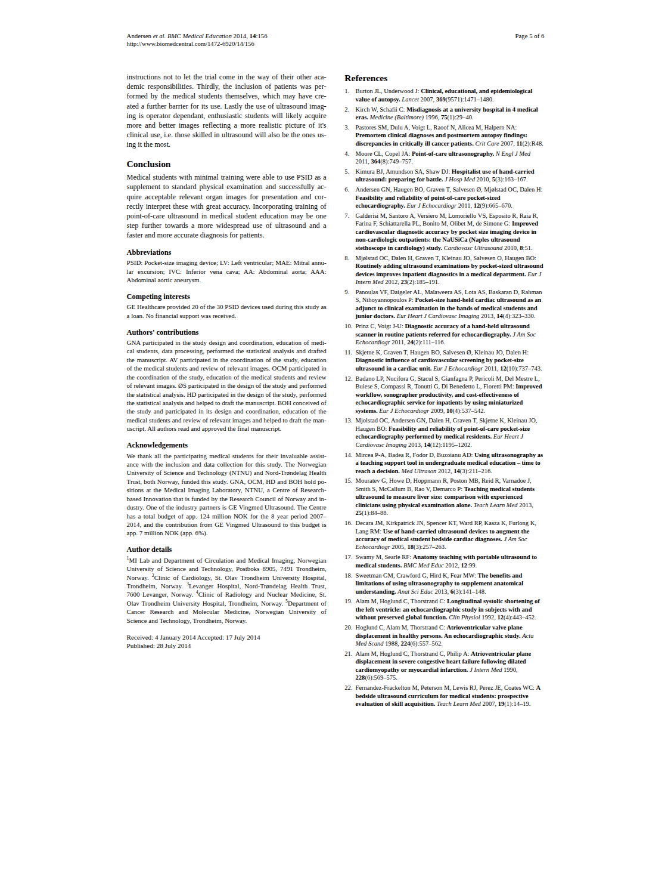Andersen et al. BMC Medical Education 2014, 14:156
http://www.biomedcentral.com/1472-6920/14/156
Page 5 of 6
instructions not to let the trial come in the way of their other academic responsibilities. Thirdly, the inclusion of patients was performed by the medical students themselves, which may have created a further barrier for its use. Lastly the use of ultrasound imaging is operator dependant, enthusiastic students will likely acquire more and better images reflecting a more realistic picture of it's clinical use, i.e. those skilled in ultrasound will also be the ones using it the most.
Conclusion
Medical students with minimal training were able to use PSID as a supplement to standard physical examination and successfully acquire acceptable relevant organ images for presentation and correctly interpret these with great accuracy. Incorporating training of point-of-care ultrasound in medical student education may be one step further towards a more widespread use of ultrasound and a faster and more accurate diagnosis for patients.
Abbreviations
PSID: Pocket-size imaging device; LV: Left ventricular; MAE: Mitral annular excursion; IVC: Inferior vena cava; AA: Abdominal aorta; AAA: Abdominal aortic aneurysm.
Competing interests
GE Healthcare provided 20 of the 30 PSID devices used during this study as a loan. No financial support was received.
Authors' contributions
GNA participated in the study design and coordination, education of medical students, data processing, performed the statistical analysis and drafted the manuscript. AV participated in the coordination of the study, education of the medical students and review of relevant images. OCM participated in the coordination of the study, education of the medical students and review of relevant images. ØS participated in the design of the study and performed the statistical analysis. HD participated in the design of the study, performed the statistical analysis and helped to draft the manuscript. BOH conceived of the study and participated in its design and coordination, education of the medical students and review of relevant images and helped to draft the manuscript. All authors read and approved the final manuscript.
Acknowledgements
We thank all the participating medical students for their invaluable assistance with the inclusion and data collection for this study. The Norwegian University of Science and Technology (NTNU) and Nord-Trøndelag Health Trust, both Norway, funded this study. GNA, OCM, HD and BOH hold positions at the Medical Imaging Laboratory, NTNU, a Centre of Research-based Innovation that is funded by the Research Council of Norway and industry. One of the industry partners is GE Vingmed Ultrasound. The Centre has a total budget of app. 124 million NOK for the 8 year period 2007–2014, and the contribution from GE Vingmed Ultrasound to this budget is app. 7 million NOK (app. 6%).
Author details
1MI Lab and Department of Circulation and Medical Imaging, Norwegian University of Science and Technology, Postboks 8905, 7491 Trondheim, Norway. 2Clinic of Cardiology, St. Olav Trondheim University Hospital, Trondheim, Norway. 3Levanger Hospital, Nord-Trøndelag Health Trust, 7600 Levanger, Norway. 4Clinic of Radiology and Nuclear Medicine, St. Olav Trondheim University Hospital, Trondheim, Norway. 5Department of Cancer Research and Molecular Medicine, Norwegian University of Science and Technology, Trondheim, Norway.
Received: 4 January 2014 Accepted: 17 July 2014
Published: 28 July 2014
References
Burton JL, Underwood J: Clinical, educational, and epidemiological value of autopsy. Lancet 2007, 369(9571):1471–1480.
Kirch W, Schafii C: Misdiagnosis at a university hospital in 4 medical eras. Medicine (Baltimore) 1996, 75(1):29–40.
Pastores SM, Dulu A, Voigt L, Raoof N, Alicea M, Halpern NA: Premortem clinical diagnoses and postmortem autopsy findings: discrepancies in critically ill cancer patients. Crit Care 2007, 11(2):R48.
Moore CL, Copel JA: Point-of-care ultrasonography. N Engl J Med 2011, 364(8):749–757.
Kimura BJ, Amundson SA, Shaw DJ: Hospitalist use of hand-carried ultrasound: preparing for battle. J Hosp Med 2010, 5(3):163–167.
Andersen GN, Haugen BO, Graven T, Salvesen Ø, Mjølstad OC, Dalen H: Feasibility and reliability of point-of-care pocket-sized echocardiography. Eur J Echocardiogr 2011, 12(9):665–670.
Galderisi M, Santoro A, Versiero M, Lomoriello VS, Esposito R, Raia R, Farina F, Schiattarella PL, Bonito M, Olibet M, de Simone G: Improved cardiovascular diagnostic accuracy by pocket size imaging device in non-cardiologic outpatients: the NaUSiCa (Naples ultrasound stethoscope in cardiology) study. Cardiovasc Ultrasound 2010, 8:51.
Mjølstad OC, Dalen H, Graven T, Kleinau JO, Salvesen O, Haugen BO: Routinely adding ultrasound examinations by pocket-sized ultrasound devices improves inpatient diagnostics in a medical department. Eur J Intern Med 2012, 23(2):185–191.
Panoulas VF, Daigeler AL, Malaweera AS, Lota AS, Baskaran D, Rahman S, Nihoyannopoulos P: Pocket-size hand-held cardiac ultrasound as an adjunct to clinical examination in the hands of medical students and junior doctors. Eur Heart J Cardiovasc Imaging 2013, 14(4):323–330.
Prinz C, Voigt J-U: Diagnostic accuracy of a hand-held ultrasound scanner in routine patients referred for echocardiography. J Am Soc Echocardiogr 2011, 24(2):111–116.
Skjetne K, Graven T, Haugen BO, Salvesen Ø, Kleinau JO, Dalen H: Diagnostic influence of cardiovascular screening by pocket-size ultrasound in a cardiac unit. Eur J Echocardiogr 2011, 12(10):737–743.
Badano LP, Nucifora G, Stacul S, Gianfagna P, Pericoli M, Del Mestre L, Buiese S, Compassi R, Tonutti G, Di Benedetto L, Fioretti PM: Improved workflow, sonographer productivity, and cost-effectiveness of echocardiographic service for inpatients by using miniaturized systems. Eur J Echocardiogr 2009, 10(4):537–542.
Mjolstad OC, Andersen GN, Dalen H, Graven T, Skjetne K, Kleinau JO, Haugen BO: Feasibility and reliability of point-of-care pocket-size echocardiography performed by medical residents. Eur Heart J Cardiovasc Imaging 2013, 14(12):1195–1202.
Mircea P-A, Badea R, Fodor D, Buzoianu AD: Using ultrasonography as a teaching support tool in undergraduate medical education – time to reach a decision. Med Ultrason 2012, 14(3):211–216.
Mouratev G, Howe D, Hoppmann R, Poston MB, Reid R, Varnadoe J, Smith S, McCallum B, Rao V, Demarco P: Teaching medical students ultrasound to measure liver size: comparison with experienced clinicians using physical examination alone. Teach Learn Med 2013, 25(1):84–88.
Decara JM, Kirkpatrick JN, Spencer KT, Ward RP, Kasza K, Furlong K, Lang RM: Use of hand-carried ultrasound devices to augment the accuracy of medical student bedside cardiac diagnoses. J Am Soc Echocardiogr 2005, 18(3):257–263.
Swamy M, Searle RF: Anatomy teaching with portable ultrasound to medical students. BMC Med Educ 2012, 12:99.
Sweetman GM, Crawford G, Hird K, Fear MW: The benefits and limitations of using ultrasonography to supplement anatomical understanding. Anat Sci Educ 2013, 6(3):141–148.
Alam M, Hoglund C, Thorstrand C: Longitudinal systolic shortening of the left ventricle: an echocardiographic study in subjects with and without preserved global function. Clin Physiol 1992, 12(4):443–452.
Hoglund C, Alam M, Thorstrand C: Atrioventricular valve plane displacement in healthy persons. An echocardiographic study. Acta Med Scand 1988, 224(6):557–562.
Alam M, Hoglund C, Thorstrand C, Philip A: Atrioventricular plane displacement in severe congestive heart failure following dilated cardiomyopathy or myocardial infarction. J Intern Med 1990, 228(6):569–575.
Fernandez-Frackelton M, Peterson M, Lewis RJ, Perez JE, Coates WC: A bedside ultrasound curriculum for medical students: prospective evaluation of skill acquisition. Teach Learn Med 2007, 19(1):14–19.